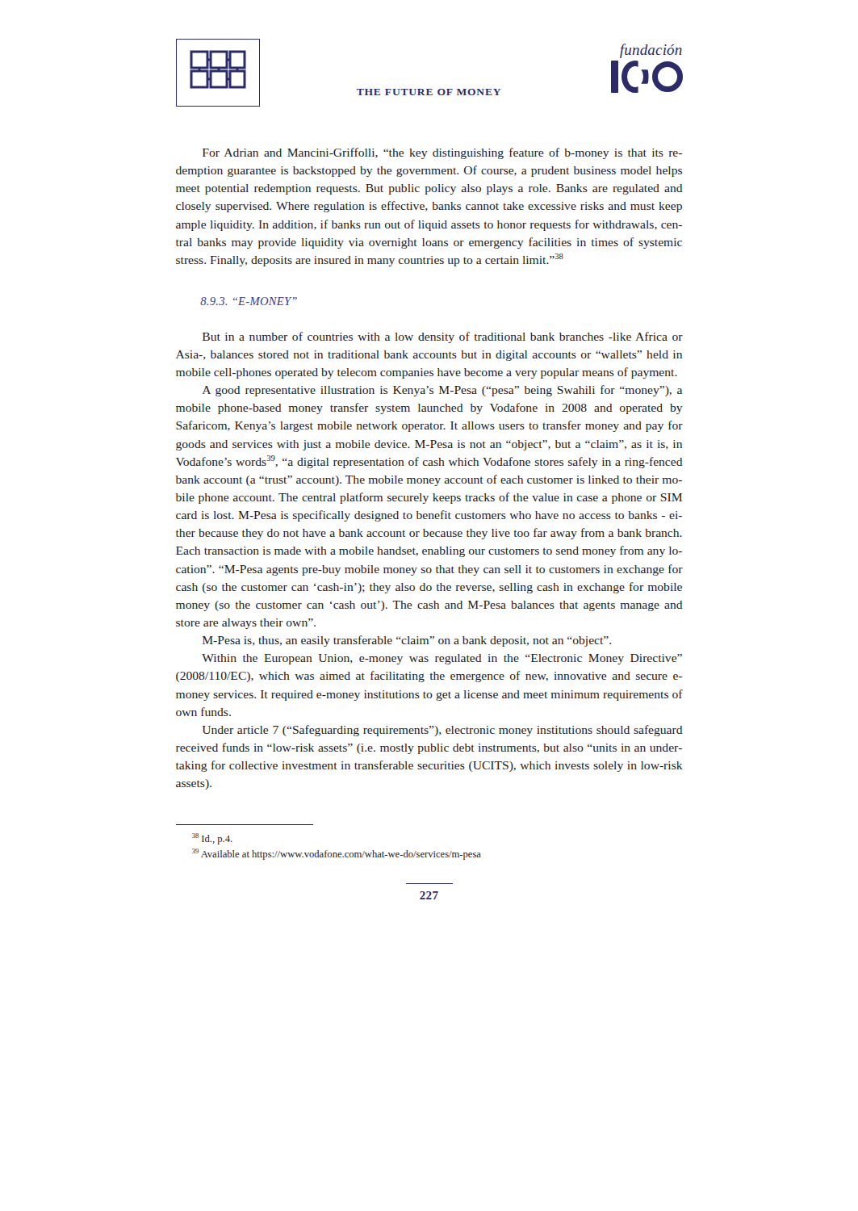The Future of Money
fundación
For Adrian and Mancini-Griffolli, “the key distinguishing feature of b-money is that its redemption guarantee is backstopped by the government. Of course, a prudent business model helps meet potential redemption requests. But public policy also plays a role. Banks are regulated and closely supervised. Where regulation is effective, banks cannot take excessive risks and must keep ample liquidity. In addition, if banks run out of liquid assets to honor requests for withdrawals, central banks may provide liquidity via overnight loans or emergency facilities in times of systemic stress. Finally, deposits are insured in many countries up to a certain limit.”38
8.9.3. “E-MONEY”
But in a number of countries with a low density of traditional bank branches -like Africa or Asia-, balances stored not in traditional bank accounts but in digital accounts or “wallets” held in mobile cell-phones operated by telecom companies have become a very popular means of payment.
A good representative illustration is Kenya’s M-Pesa (“pesa” being Swahili for “money”), a mobile phone-based money transfer system launched by Vodafone in 2008 and operated by Safaricom, Kenya’s largest mobile network operator. It allows users to transfer money and pay for goods and services with just a mobile device. M-Pesa is not an “object”, but a “claim”, as it is, in Vodafone’s words39, “a digital representation of cash which Vodafone stores safely in a ring-fenced bank account (a “trust” account). The mobile money account of each customer is linked to their mobile phone account. The central platform securely keeps tracks of the value in case a phone or SIM card is lost. M-Pesa is specifically designed to benefit customers who have no access to banks - either because they do not have a bank account or because they live too far away from a bank branch. Each transaction is made with a mobile handset, enabling our customers to send money from any location”. “M-Pesa agents pre-buy mobile money so that they can sell it to customers in exchange for cash (so the customer can ‘cash-in’); they also do the reverse, selling cash in exchange for mobile money (so the customer can ‘cash out’). The cash and M-Pesa balances that agents manage and store are always their own”.
M-Pesa is, thus, an easily transferable “claim” on a bank deposit, not an “object”.
Within the European Union, e-money was regulated in the “Electronic Money Directive” (2008/110/EC), which was aimed at facilitating the emergence of new, innovative and secure e-money services. It required e-money institutions to get a license and meet minimum requirements of own funds.
Under article 7 (“Safeguarding requirements”), electronic money institutions should safeguard received funds in “low-risk assets” (i.e. mostly public debt instruments, but also “units in an undertaking for collective investment in transferable securities (UCITS), which invests solely in low-risk assets).
38 Id., p.4.
39 Available at https://www.vodafone.com/what-we-do/services/m-pesa
227